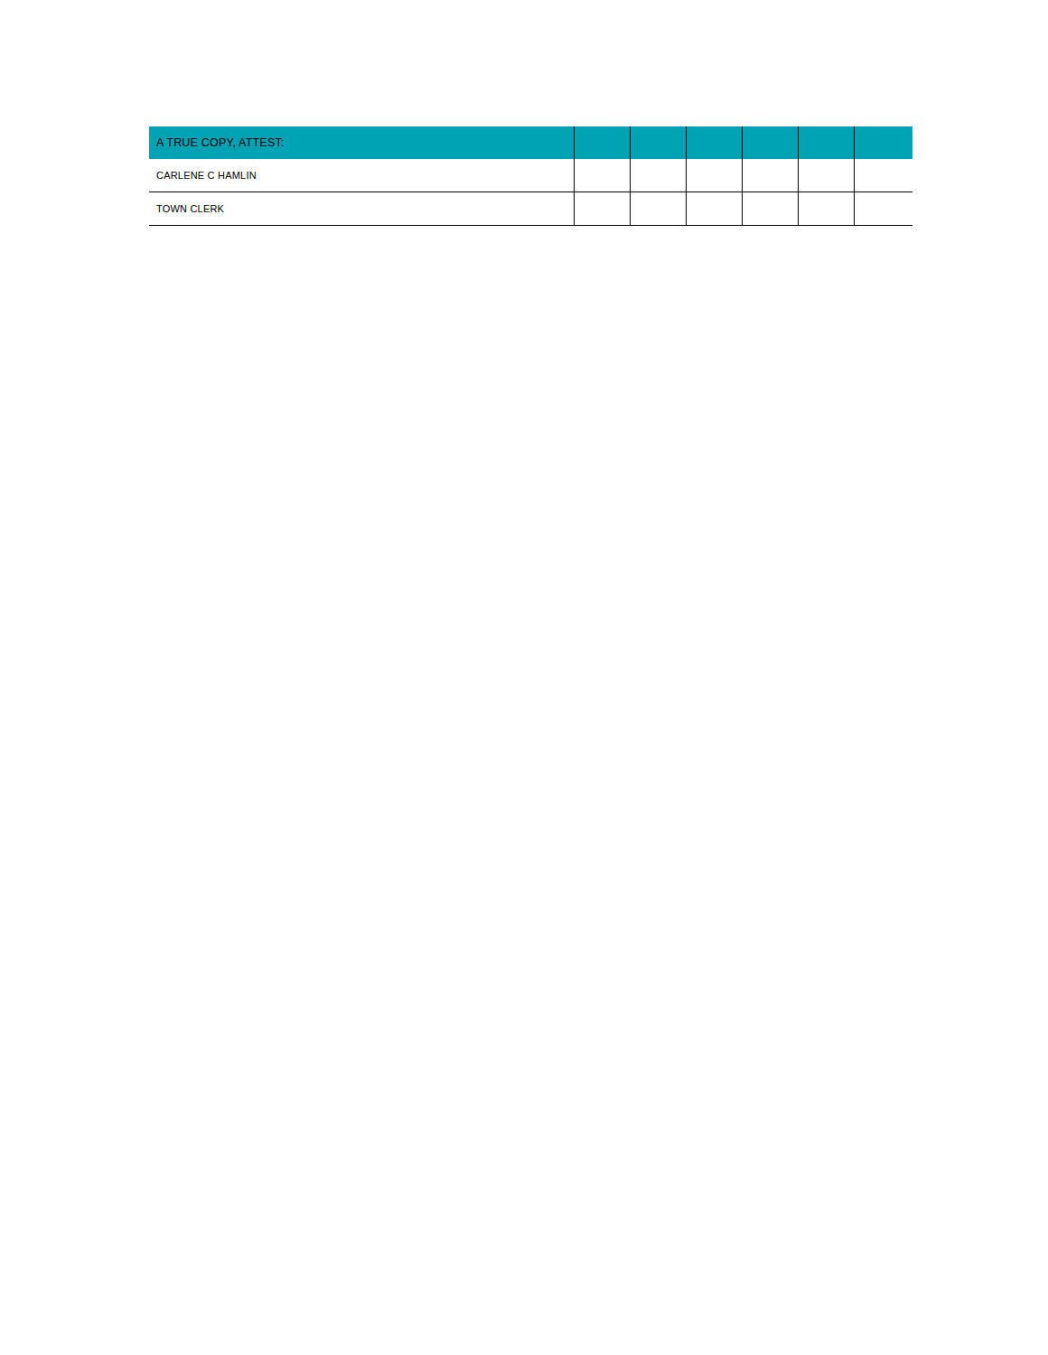| A TRUE COPY, ATTEST: | | | | | | |
| CARLENE C HAMLIN | | | | | | |
| TOWN CLERK | | | | | | |